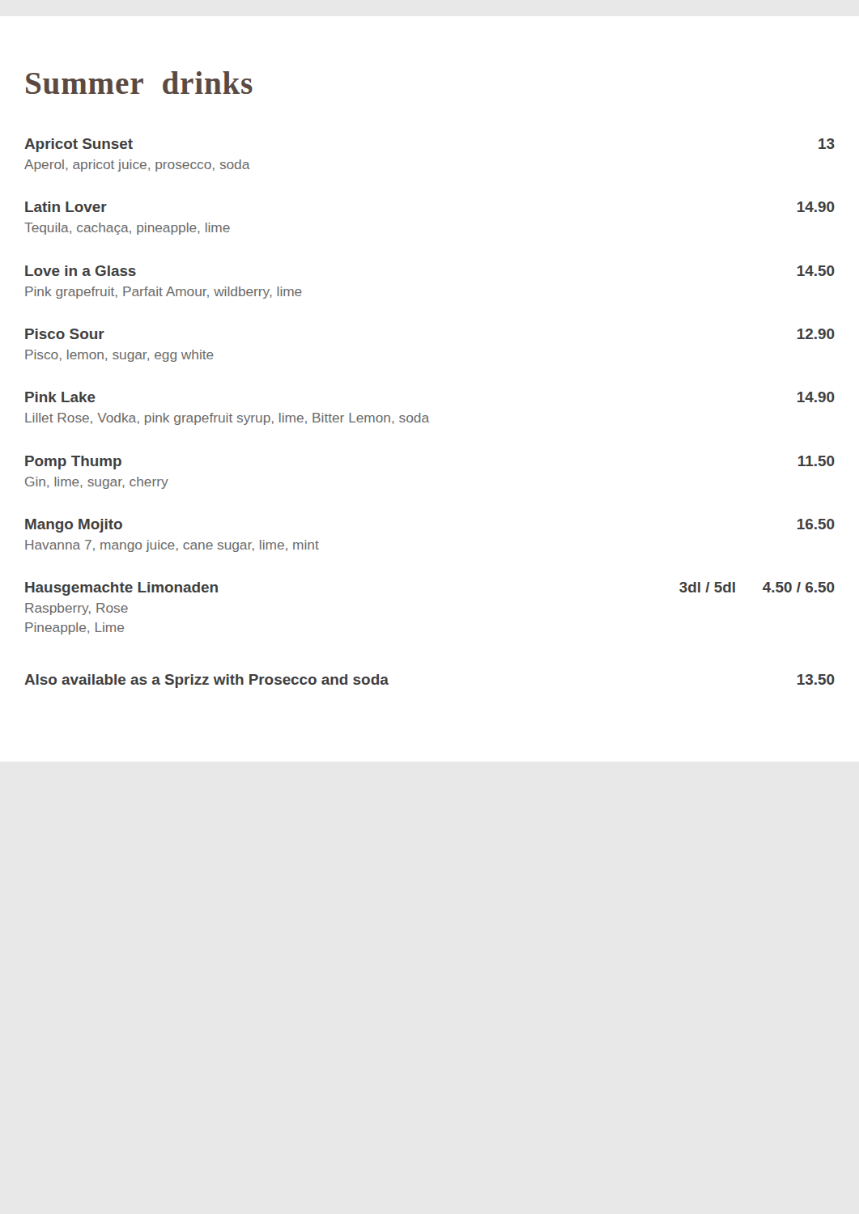Summer drinks
Apricot Sunset 13
Aperol, apricot juice, prosecco, soda
Latin Lover 14.90
Tequila, cachaça, pineapple, lime
Love in a Glass 14.50
Pink grapefruit, Parfait Amour, wildberry, lime
Pisco Sour 12.90
Pisco, lemon, sugar, egg white
Pink Lake 14.90
Lillet Rose, Vodka, pink grapefruit syrup, lime, Bitter Lemon, soda
Pomp Thump 11.50
Gin, lime, sugar, cherry
Mango Mojito 16.50
Havanna 7, mango juice, cane sugar, lime, mint
Hausgemachte Limonaden 3dl / 5dl 4.50 / 6.50
Raspberry, Rose
Pineapple, Lime
Also available as a Sprizz with Prosecco and soda 13.50